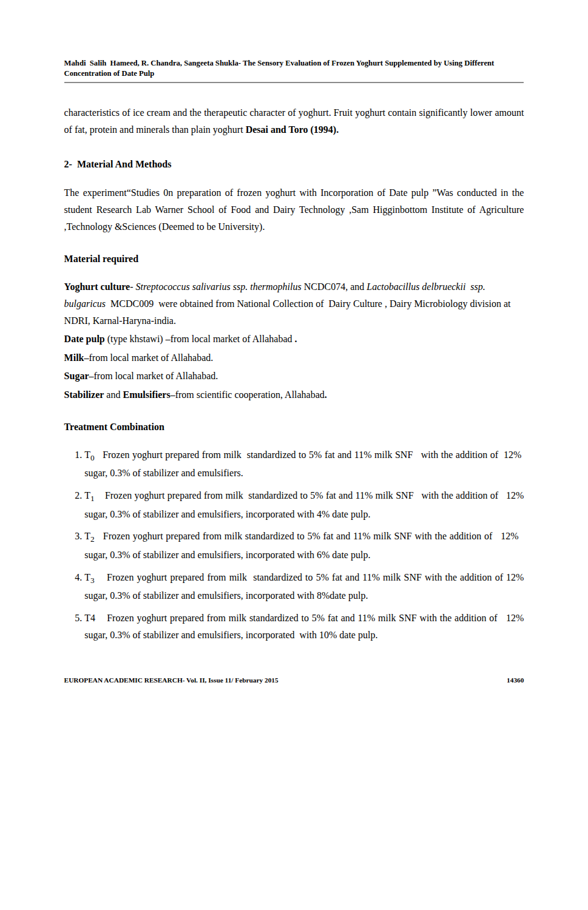Mahdi Salih Hameed, R. Chandra, Sangeeta Shukla- The Sensory Evaluation of Frozen Yoghurt Supplemented by Using Different Concentration of Date Pulp
characteristics of ice cream and the therapeutic character of yoghurt. Fruit yoghurt contain significantly lower amount of fat, protein and minerals than plain yoghurt Desai and Toro (1994).
2- Material And Methods
The experiment“Studies 0n preparation of frozen yoghurt with Incorporation of Date pulp ”Was conducted in the student Research Lab Warner School of Food and Dairy Technology ,Sam Higginbottom Institute of Agriculture ,Technology &Sciences (Deemed to be University).
Material required
Yoghurt culture- Streptococcus salivarius ssp. thermophilus NCDC074, and Lactobacillus delbrueckii ssp. bulgaricus MCDC009 were obtained from National Collection of Dairy Culture , Dairy Microbiology division at NDRI, Karnal-Haryna-india.
Date pulp (type khstawi) –from local market of Allahabad .
Milk–from local market of Allahabad.
Sugar–from local market of Allahabad.
Stabilizer and Emulsifiers–from scientific cooperation, Allahabad.
Treatment Combination
T0 Frozen yoghurt prepared from milk standardized to 5% fat and 11% milk SNF with the addition of 12% sugar, 0.3% of stabilizer and emulsifiers.
T1 Frozen yoghurt prepared from milk standardized to 5% fat and 11% milk SNF with the addition of 12% sugar, 0.3% of stabilizer and emulsifiers, incorporated with 4% date pulp.
T2 Frozen yoghurt prepared from milk standardized to 5% fat and 11% milk SNF with the addition of 12% sugar, 0.3% of stabilizer and emulsifiers, incorporated with 6% date pulp.
T3 Frozen yoghurt prepared from milk standardized to 5% fat and 11% milk SNF with the addition of 12% sugar, 0.3% of stabilizer and emulsifiers, incorporated with 8%date pulp.
T4 Frozen yoghurt prepared from milk standardized to 5% fat and 11% milk SNF with the addition of 12% sugar, 0.3% of stabilizer and emulsifiers, incorporated with 10% date pulp.
EUROPEAN ACADEMIC RESEARCH- Vol. II, Issue 11/ February 2015 14360